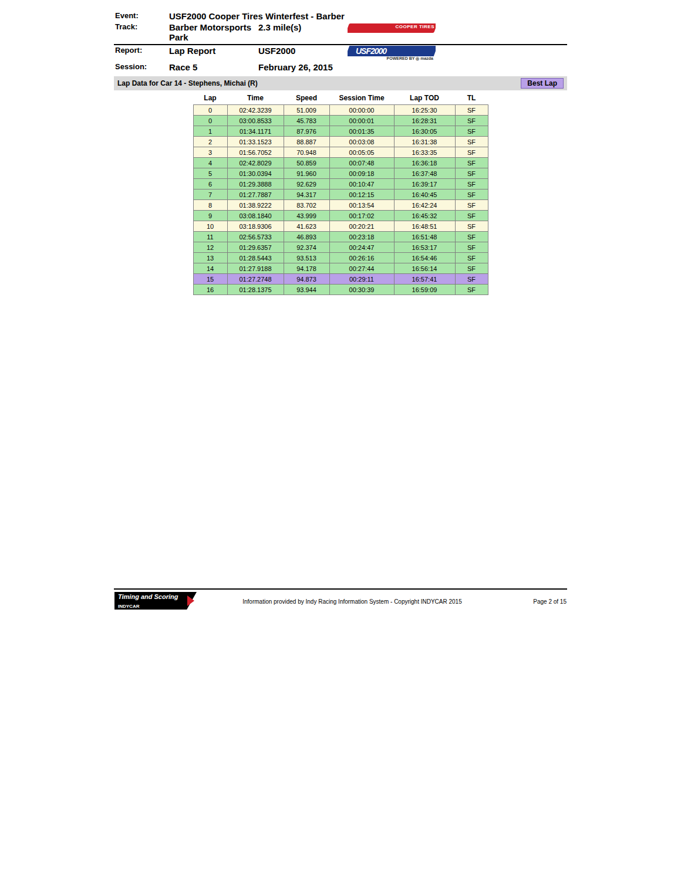| Event: | USF2000 Cooper Tires Winterfest - Barber | |
| Track: | Barber Motorsports Park | 2.3 mile(s) | COOPER TIRES |
| Report: | Lap Report | USF2000 | USF2000 POWERED BY ◎ mazda |
| Session: | Race 5 | February 26, 2015 | |
| Lap Data for Car 14 - Stephens, Michai (R) | Best Lap |
| Lap | Time | Speed | Session Time | Lap TOD | TL |
| --- | --- | --- | --- | --- | --- |
| 0 | 02:42.3239 | 51.009 | 00:00:00 | 16:25:30 | SF |
| 0 | 03:00.8533 | 45.783 | 00:00:01 | 16:28:31 | SF |
| 1 | 01:34.1171 | 87.976 | 00:01:35 | 16:30:05 | SF |
| 2 | 01:33.1523 | 88.887 | 00:03:08 | 16:31:38 | SF |
| 3 | 01:56.7052 | 70.948 | 00:05:05 | 16:33:35 | SF |
| 4 | 02:42.8029 | 50.859 | 00:07:48 | 16:36:18 | SF |
| 5 | 01:30.0394 | 91.960 | 00:09:18 | 16:37:48 | SF |
| 6 | 01:29.3888 | 92.629 | 00:10:47 | 16:39:17 | SF |
| 7 | 01:27.7887 | 94.317 | 00:12:15 | 16:40:45 | SF |
| 8 | 01:38.9222 | 83.702 | 00:13:54 | 16:42:24 | SF |
| 9 | 03:08.1840 | 43.999 | 00:17:02 | 16:45:32 | SF |
| 10 | 03:18.9306 | 41.623 | 00:20:21 | 16:48:51 | SF |
| 11 | 02:56.5733 | 46.893 | 00:23:18 | 16:51:48 | SF |
| 12 | 01:29.6357 | 92.374 | 00:24:47 | 16:53:17 | SF |
| 13 | 01:28.5443 | 93.513 | 00:26:16 | 16:54:46 | SF |
| 14 | 01:27.9188 | 94.178 | 00:27:44 | 16:56:14 | SF |
| 15 | 01:27.2748 | 94.873 | 00:29:11 | 16:57:41 | SF |
| 16 | 01:28.1375 | 93.944 | 00:30:39 | 16:59:09 | SF |
| Timing and Scoring INDYCAR | Information provided by Indy Racing Information System - Copyright INDYCAR 2015 | Page 2 of 15 |